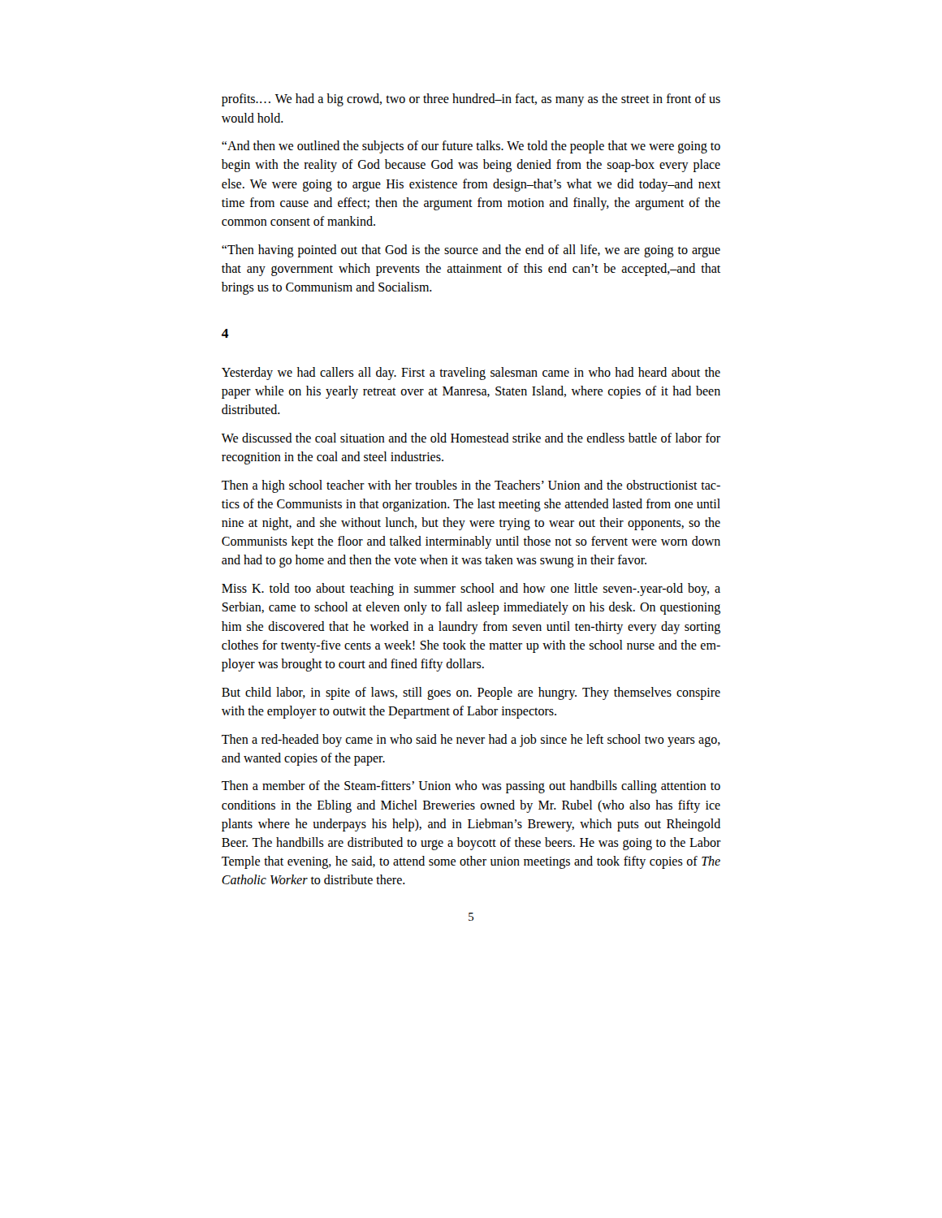profits.… We had a big crowd, two or three hundred–in fact, as many as the street in front of us would hold.
“And then we outlined the subjects of our future talks. We told the people that we were going to begin with the reality of God because God was being denied from the soap-box every place else. We were going to argue His existence from design–that’s what we did today–and next time from cause and effect; then the argument from motion and finally, the argument of the common consent of mankind.
“Then having pointed out that God is the source and the end of all life, we are going to argue that any government which prevents the attainment of this end can’t be accepted,–and that brings us to Communism and Socialism.
4
Yesterday we had callers all day. First a traveling salesman came in who had heard about the paper while on his yearly retreat over at Manresa, Staten Island, where copies of it had been distributed.
We discussed the coal situation and the old Homestead strike and the endless battle of labor for recognition in the coal and steel industries.
Then a high school teacher with her troubles in the Teachers’ Union and the obstructionist tactics of the Communists in that organization. The last meeting she attended lasted from one until nine at night, and she without lunch, but they were trying to wear out their opponents, so the Communists kept the floor and talked interminably until those not so fervent were worn down and had to go home and then the vote when it was taken was swung in their favor.
Miss K. told too about teaching in summer school and how one little seven-.year-old boy, a Serbian, came to school at eleven only to fall asleep immediately on his desk. On questioning him she discovered that he worked in a laundry from seven until ten-thirty every day sorting clothes for twenty-five cents a week! She took the matter up with the school nurse and the employer was brought to court and fined fifty dollars.
But child labor, in spite of laws, still goes on. People are hungry. They themselves conspire with the employer to outwit the Department of Labor inspectors.
Then a red-headed boy came in who said he never had a job since he left school two years ago, and wanted copies of the paper.
Then a member of the Steam-fitters’ Union who was passing out handbills calling attention to conditions in the Ebling and Michel Breweries owned by Mr. Rubel (who also has fifty ice plants where he underpays his help), and in Liebman’s Brewery, which puts out Rheingold Beer. The handbills are distributed to urge a boycott of these beers. He was going to the Labor Temple that evening, he said, to attend some other union meetings and took fifty copies of The Catholic Worker to distribute there.
5